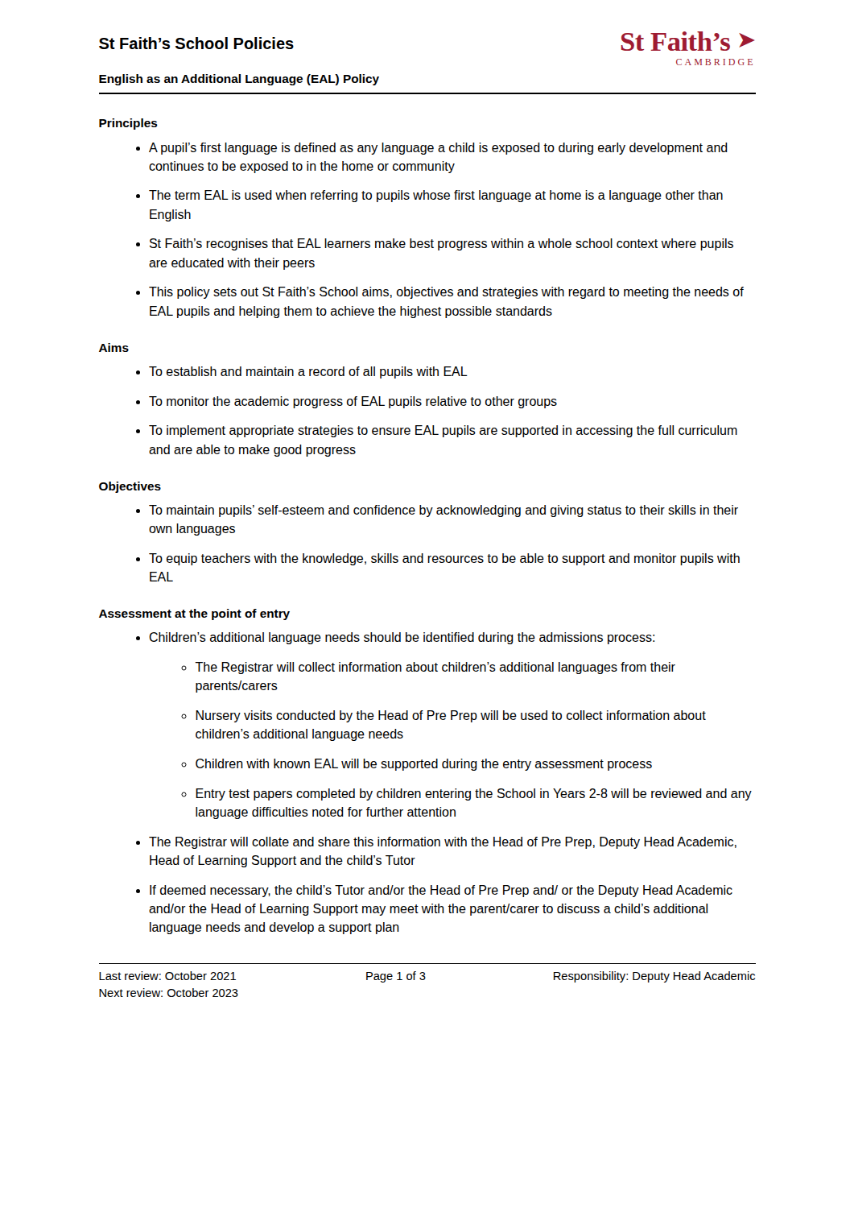St Faith’s➤
CAMBRIDGE
St Faith’s School Policies
English as an Additional Language (EAL) Policy
Principles
A pupil’s first language is defined as any language a child is exposed to during early development and continues to be exposed to in the home or community
The term EAL is used when referring to pupils whose first language at home is a language other than English
St Faith’s recognises that EAL learners make best progress within a whole school context where pupils are educated with their peers
This policy sets out St Faith’s School aims, objectives and strategies with regard to meeting the needs of EAL pupils and helping them to achieve the highest possible standards
Aims
To establish and maintain a record of all pupils with EAL
To monitor the academic progress of EAL pupils relative to other groups
To implement appropriate strategies to ensure EAL pupils are supported in accessing the full curriculum and are able to make good progress
Objectives
To maintain pupils’ self-esteem and confidence by acknowledging and giving status to their skills in their own languages
To equip teachers with the knowledge, skills and resources to be able to support and monitor pupils with EAL
Assessment at the point of entry
Children’s additional language needs should be identified during the admissions process:
The Registrar will collect information about children’s additional languages from their parents/carers
Nursery visits conducted by the Head of Pre Prep will be used to collect information about children’s additional language needs
Children with known EAL will be supported during the entry assessment process
Entry test papers completed by children entering the School in Years 2-8 will be reviewed and any language difficulties noted for further attention
The Registrar will collate and share this information with the Head of Pre Prep, Deputy Head Academic, Head of Learning Support and the child’s Tutor
If deemed necessary, the child’s Tutor and/or the Head of Pre Prep and/ or the Deputy Head Academic and/or the Head of Learning Support may meet with the parent/carer to discuss a child’s additional language needs and develop a support plan
Last review: October 2021
Next review: October 2023
Page 1 of 3
Responsibility: Deputy Head Academic